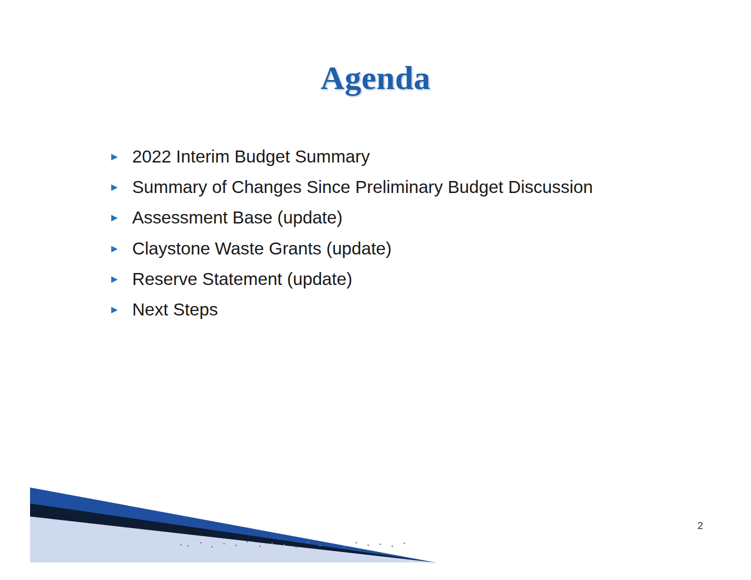Agenda
2022 Interim Budget Summary
Summary of Changes Since Preliminary Budget Discussion
Assessment Base (update)
Claystone Waste Grants (update)
Reserve Statement (update)
Next Steps
2